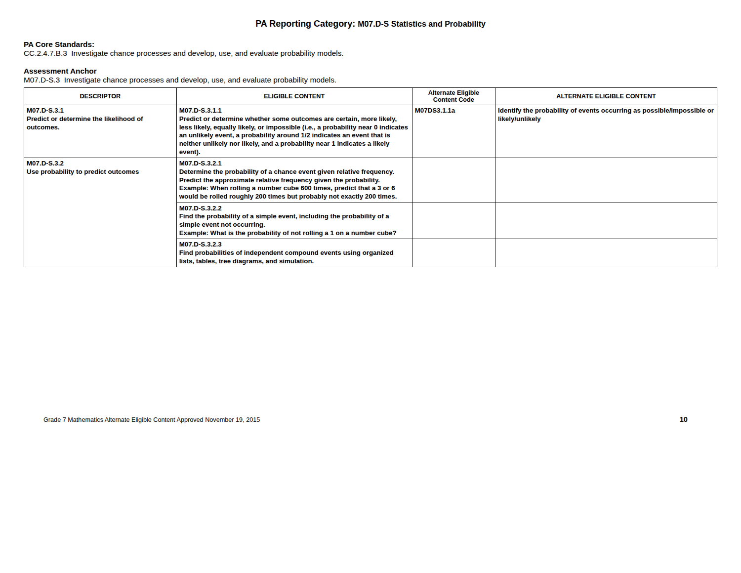PA Reporting Category: M07.D-S Statistics and Probability
PA Core Standards:
CC.2.4.7.B.3 Investigate chance processes and develop, use, and evaluate probability models.
Assessment Anchor
M07.D-S.3 Investigate chance processes and develop, use, and evaluate probability models.
| DESCRIPTOR | ELIGIBLE CONTENT | Alternate Eligible Content Code | ALTERNATE ELIGIBLE CONTENT |
| --- | --- | --- | --- |
| M07.D-S.3.1 Predict or determine the likelihood of outcomes. | M07.D-S.3.1.1 Predict or determine whether some outcomes are certain, more likely, less likely, equally likely, or impossible (i.e., a probability near 0 indicates an unlikely event, a probability around 1/2 indicates an event that is neither unlikely nor likely, and a probability near 1 indicates a likely event). | M07DS3.1.1a | Identify the probability of events occurring as possible/impossible or likely/unlikely |
| M07.D-S.3.2 Use probability to predict outcomes | M07.D-S.3.2.1 Determine the probability of a chance event given relative frequency. Predict the approximate relative frequency given the probability. Example: When rolling a number cube 600 times, predict that a 3 or 6 would be rolled roughly 200 times but probably not exactly 200 times. | | |
| M07.D-S.3.2.2 Find the probability of a simple event, including the probability of a simple event not occurring. Example: What is the probability of not rolling a 1 on a number cube? | | |
| M07.D-S.3.2.3 Find probabilities of independent compound events using organized lists, tables, tree diagrams, and simulation. | | |
Grade 7 Mathematics Alternate Eligible Content Approved November 19, 2015
10